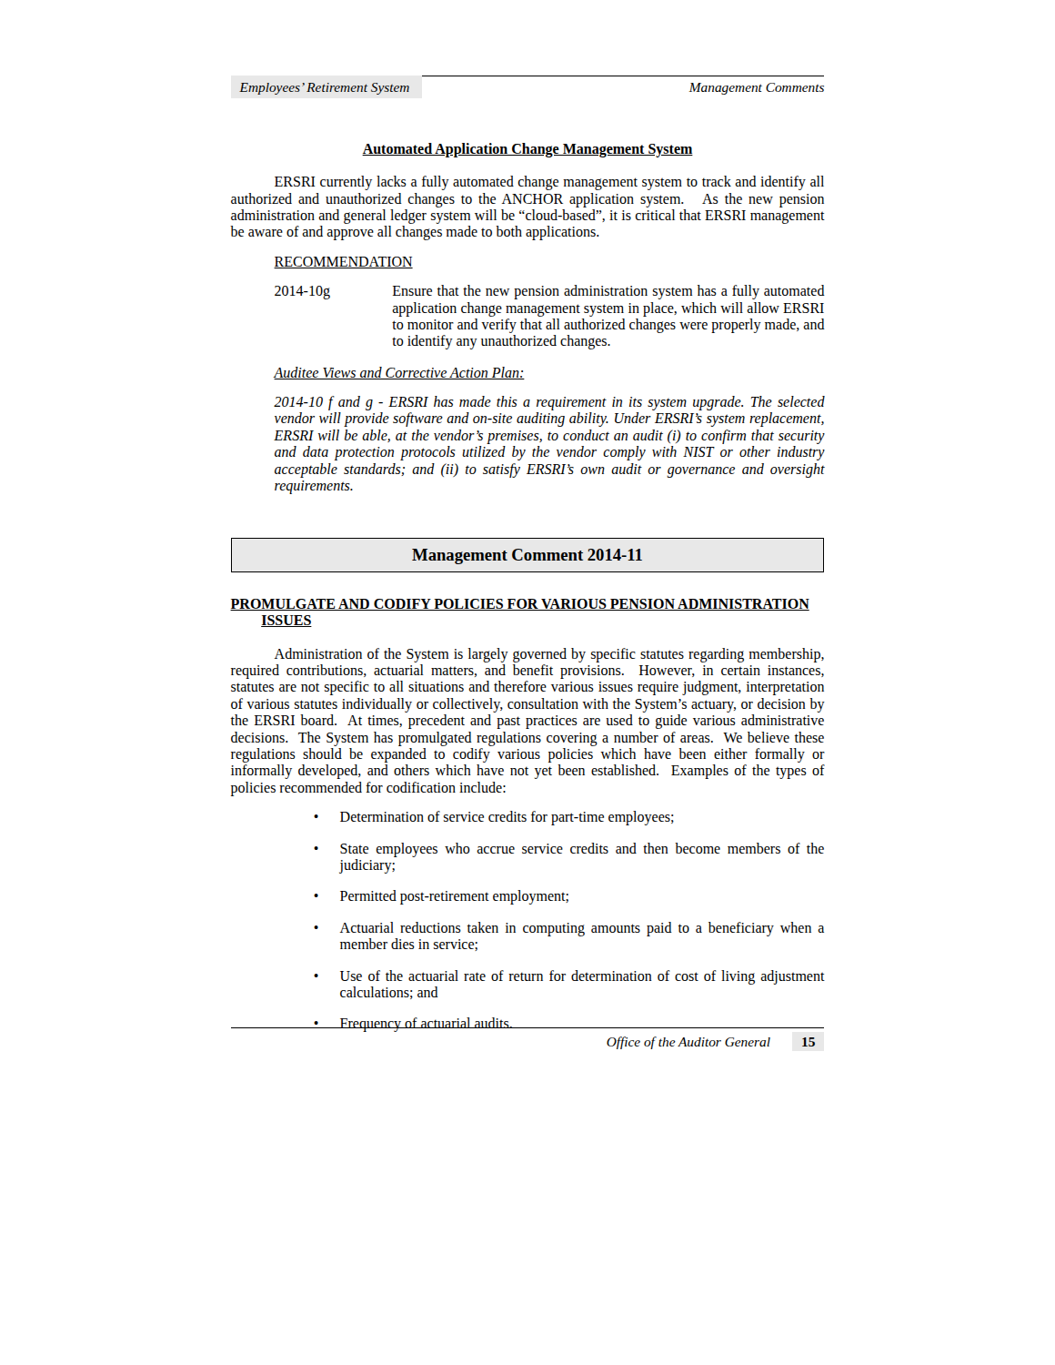Employees’ Retirement System
Management Comments
Automated Application Change Management System
ERSRI currently lacks a fully automated change management system to track and identify all authorized and unauthorized changes to the ANCHOR application system. As the new pension administration and general ledger system will be “cloud-based”, it is critical that ERSRI management be aware of and approve all changes made to both applications.
RECOMMENDATION
2014-10g
Ensure that the new pension administration system has a fully automated application change management system in place, which will allow ERSRI to monitor and verify that all authorized changes were properly made, and to identify any unauthorized changes.
Auditee Views and Corrective Action Plan:
2014-10 f and g - ERSRI has made this a requirement in its system upgrade. The selected vendor will provide software and on-site auditing ability. Under ERSRI’s system replacement, ERSRI will be able, at the vendor’s premises, to conduct an audit (i) to confirm that security and data protection protocols utilized by the vendor comply with NIST or other industry acceptable standards; and (ii) to satisfy ERSRI’s own audit or governance and oversight requirements.
Management Comment 2014-11
PROMULGATE AND CODIFY POLICIES FOR VARIOUS PENSION ADMINISTRATIONISSUES
Administration of the System is largely governed by specific statutes regarding membership, required contributions, actuarial matters, and benefit provisions. However, in certain instances, statutes are not specific to all situations and therefore various issues require judgment, interpretation of various statutes individually or collectively, consultation with the System’s actuary, or decision by the ERSRI board. At times, precedent and past practices are used to guide various administrative decisions. The System has promulgated regulations covering a number of areas. We believe these regulations should be expanded to codify various policies which have been either formally or informally developed, and others which have not yet been established. Examples of the types of policies recommended for codification include:
Determination of service credits for part-time employees;
State employees who accrue service credits and then become members of the judiciary;
Permitted post-retirement employment;
Actuarial reductions taken in computing amounts paid to a beneficiary when a member dies in service;
Use of the actuarial rate of return for determination of cost of living adjustment calculations; and
Frequency of actuarial audits.
Office of the Auditor General
15